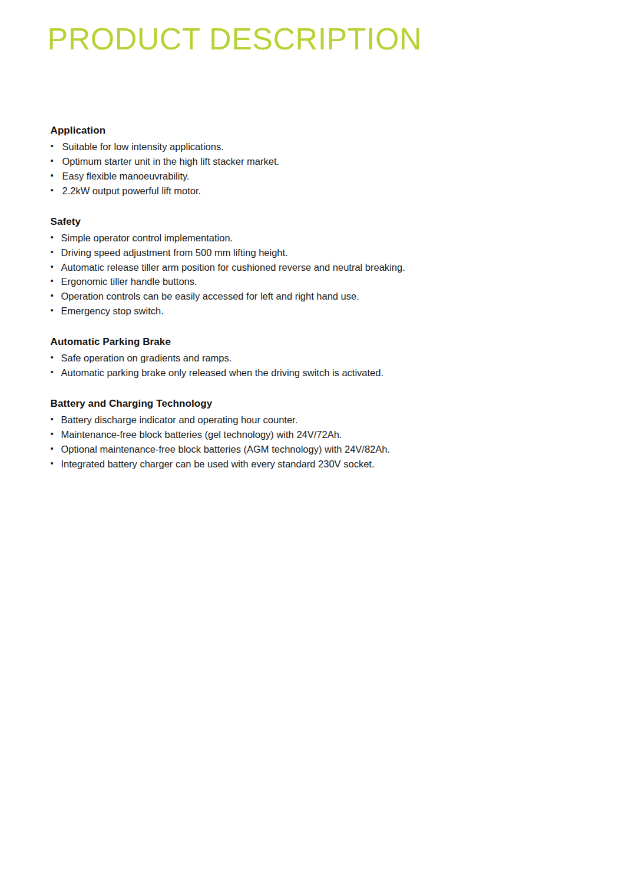Product Description
Application
Suitable for low intensity applications.
Optimum starter unit in the high lift stacker market.
Easy flexible manoeuvrability.
2.2kW output powerful lift motor.
Safety
Simple operator control implementation.
Driving speed adjustment from 500 mm lifting height.
Automatic release tiller arm position for cushioned reverse and neutral breaking.
Ergonomic tiller handle buttons.
Operation controls can be easily accessed for left and right hand use.
Emergency stop switch.
Automatic Parking Brake
Safe operation on gradients and ramps.
Automatic parking brake only released when the driving switch is activated.
Battery and Charging Technology
Battery discharge indicator and operating hour counter.
Maintenance-free block batteries (gel technology) with 24V/72Ah.
Optional maintenance-free block batteries (AGM technology) with 24V/82Ah.
Integrated battery charger can be used with every standard 230V socket.